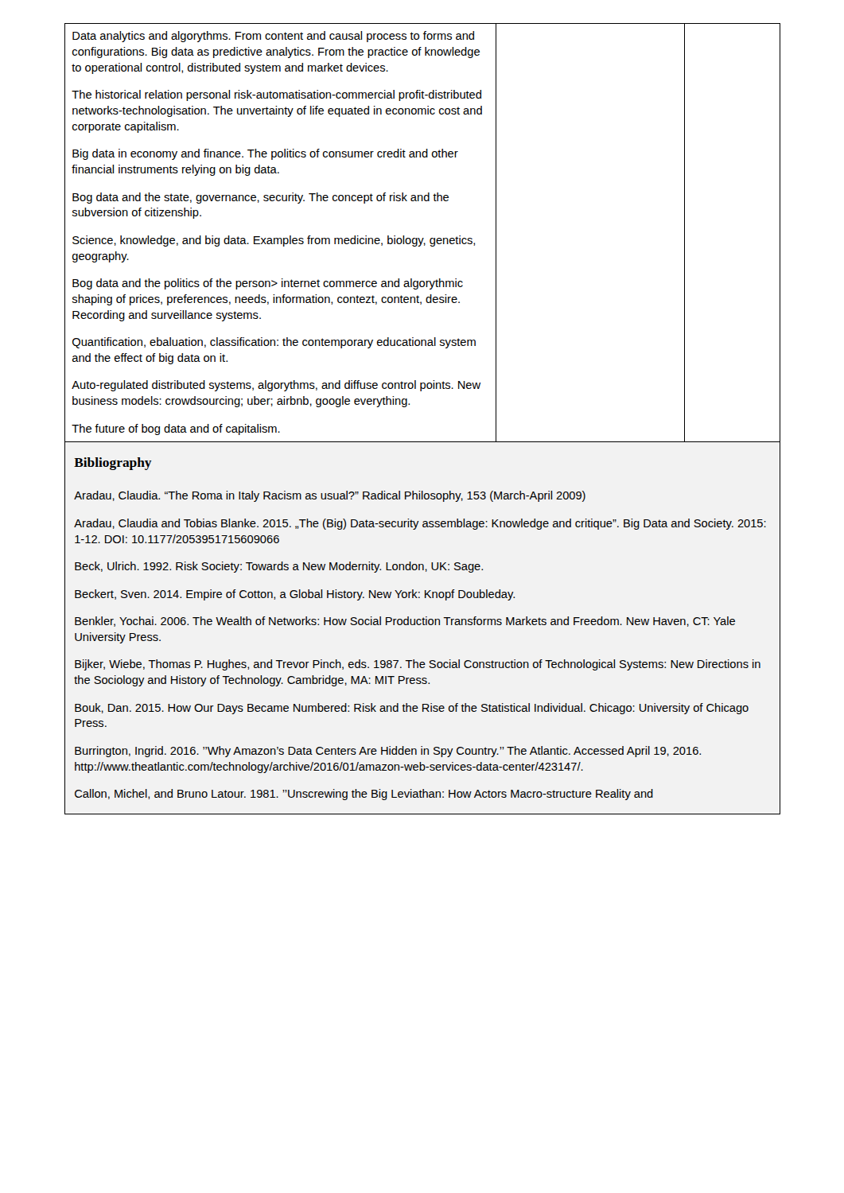| Data analytics and algorythms. From content and causal process to forms and configurations. Big data as predictive analytics. From the practice of knowledge to operational control, distributed system and market devices. The historical relation personal risk-automatisation-commercial profit-distributed networks-technologisation. The unvertainty of life equated in economic cost and corporate capitalism. Big data in economy and finance. The politics of consumer credit and other financial instruments relying on big data. Bog data and the state, governance, security. The concept of risk and the subversion of citizenship. Science, knowledge, and big data. Examples from medicine, biology, genetics, geography. Bog data and the politics of the person> internet commerce and algorythmic shaping of prices, preferences, needs, information, contezt, content, desire. Recording and surveillance systems. Quantification, ebaluation, classification: the contemporary educational system and the effect of big data on it. Auto-regulated distributed systems, algorythms, and diffuse control points. New business models: crowdsourcing; uber; airbnb, google everything. The future of bog data and of capitalism. | | |
Bibliography
Aradau, Claudia. “The Roma in Italy Racism as usual?” Radical Philosophy, 153 (March-April 2009)
Aradau, Claudia and Tobias Blanke. 2015. „The (Big) Data-security assemblage: Knowledge and critique”. Big Data and Society. 2015: 1-12. DOI: 10.1177/2053951715609066
Beck, Ulrich. 1992. Risk Society: Towards a New Modernity. London, UK: Sage.
Beckert, Sven. 2014. Empire of Cotton, a Global History. New York: Knopf Doubleday.
Benkler, Yochai. 2006. The Wealth of Networks: How Social Production Transforms Markets and Freedom. New Haven, CT: Yale University Press.
Bijker, Wiebe, Thomas P. Hughes, and Trevor Pinch, eds. 1987. The Social Construction of Technological Systems: New Directions in the Sociology and History of Technology. Cambridge, MA: MIT Press.
Bouk, Dan. 2015. How Our Days Became Numbered: Risk and the Rise of the Statistical Individual. Chicago: University of Chicago Press.
Burrington, Ingrid. 2016. ’’Why Amazon’s Data Centers Are Hidden in Spy Country.’’ The Atlantic. Accessed April 19, 2016. http://www.theatlantic.com/technology/archive/2016/01/amazon-web-services-data-center/423147/.
Callon, Michel, and Bruno Latour. 1981. ’’Unscrewing the Big Leviathan: How Actors Macro-structure Reality and